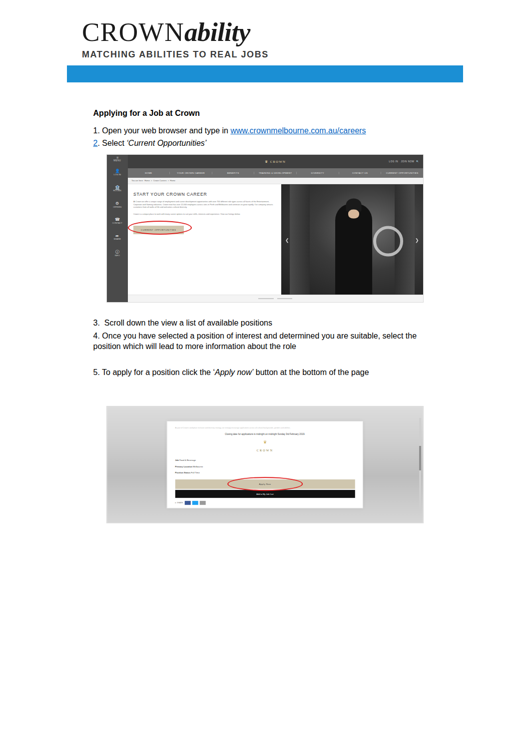CROWN ability
MATCHING ABILITIES TO REAL JOBS
Applying for a Job at Crown
1. Open your web browser and type in www.crownmelbourne.com.au/careers
2. Select ‘Current Opportunities’
☰
MENU
👤LOG IN
🏦ROOMS
⚙OFFERS
☎CONTACT
➦SHARE
ⓘINFO
♛ CROWN LOG IN JOIN NOW 🔍
HOME YOUR CROWN CAREER BENEFITS TRAINING & DEVELOPMENT DIVERSITY CONTACT US CURRENT OPPORTUNITIES
You are here: Home > Crown Careers > Home
START YOUR CROWN CAREER
At Crown we offer a unique range of employment and career development opportunities with over 700 different role types across all facets of the Entertainment, Corporate and Gaming industries. Crown now has over 12,000 employees across sites in Perth and Melbourne and continues to grow rapidly. Our company attracts customers from all walks of life and welcomes cultural diversity.
Crown is a unique place to work with many career options to suit your skills, interests and experience. View our listings below.
CURRENT OPPORTUNITIES
❮ ❯
3. Scroll down the view a list of available positions
4. Once you have selected a position of interest and determined you are suitable, select the position which will lead to more information about the role
5. To apply for a position click the ‘Apply now’ button at the bottom of the page
As part of Crown’s workplace inclusion and diversity strategy, we strongly encourage applications across all cultural backgrounds, genders and abilities.
Closing date for applications is midnight on midnight Sunday 3rd February 2019.
♛ CROWN
Job Food & Beverage
Primary Location Melbourne
Position Status Full Time
Apply Now
Add to My Job Cart
⚙ SHARE